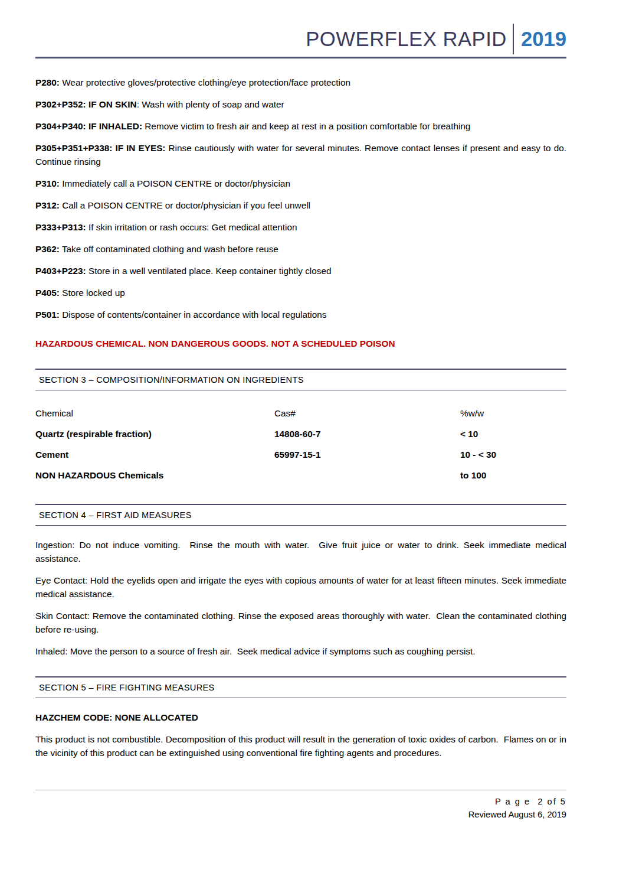POWERFLEX RAPID 2019
P280: Wear protective gloves/protective clothing/eye protection/face protection
P302+P352: IF ON SKIN: Wash with plenty of soap and water
P304+P340: IF INHALED: Remove victim to fresh air and keep at rest in a position comfortable for breathing
P305+P351+P338: IF IN EYES: Rinse cautiously with water for several minutes. Remove contact lenses if present and easy to do. Continue rinsing
P310: Immediately call a POISON CENTRE or doctor/physician
P312: Call a POISON CENTRE or doctor/physician if you feel unwell
P333+P313: If skin irritation or rash occurs: Get medical attention
P362: Take off contaminated clothing and wash before reuse
P403+P223: Store in a well ventilated place. Keep container tightly closed
P405: Store locked up
P501: Dispose of contents/container in accordance with local regulations
HAZARDOUS CHEMICAL. NON DANGEROUS GOODS. NOT A SCHEDULED POISON
SECTION 3 – COMPOSITION/INFORMATION ON INGREDIENTS
| Chemical | Cas# | %w/w |
| Quartz (respirable fraction) | 14808-60-7 | < 10 |
| Cement | 65997-15-1 | 10 - < 30 |
| NON HAZARDOUS Chemicals | | to 100 |
SECTION 4 – FIRST AID MEASURES
Ingestion: Do not induce vomiting. Rinse the mouth with water. Give fruit juice or water to drink. Seek immediate medical assistance.
Eye Contact: Hold the eyelids open and irrigate the eyes with copious amounts of water for at least fifteen minutes. Seek immediate medical assistance.
Skin Contact: Remove the contaminated clothing. Rinse the exposed areas thoroughly with water. Clean the contaminated clothing before re-using.
Inhaled: Move the person to a source of fresh air. Seek medical advice if symptoms such as coughing persist.
SECTION 5 – FIRE FIGHTING MEASURES
HAZCHEM CODE: NONE ALLOCATED
This product is not combustible. Decomposition of this product will result in the generation of toxic oxides of carbon. Flames on or in the vicinity of this product can be extinguished using conventional fire fighting agents and procedures.
P a g e 2 of 5
Reviewed August 6, 2019